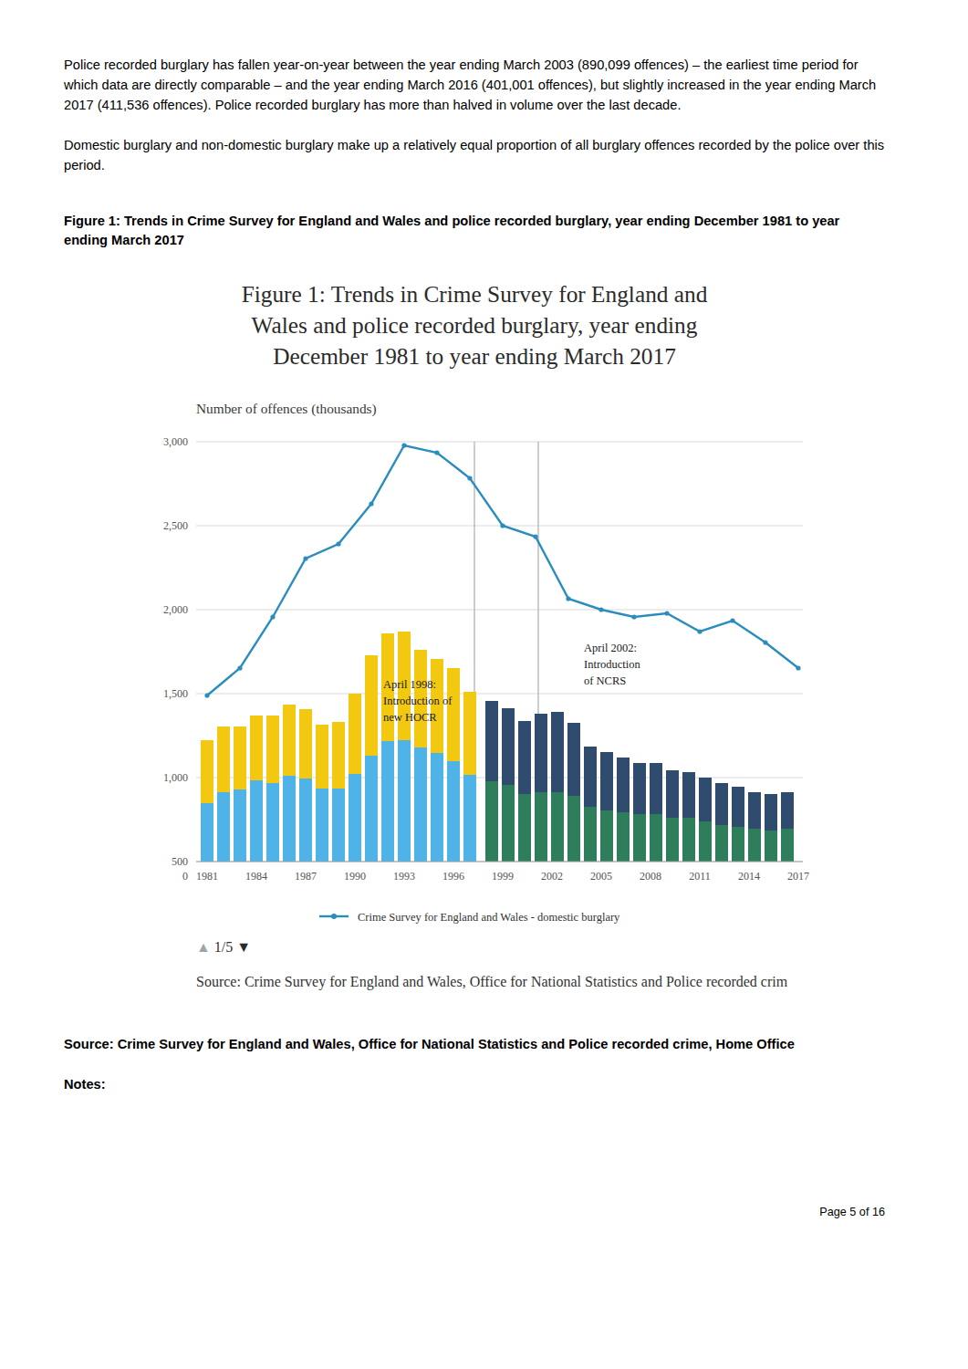Police recorded burglary has fallen year-on-year between the year ending March 2003 (890,099 offences) – the earliest time period for which data are directly comparable – and the year ending March 2016 (401,001 offences), but slightly increased in the year ending March 2017 (411,536 offences). Police recorded burglary has more than halved in volume over the last decade.
Domestic burglary and non-domestic burglary make up a relatively equal proportion of all burglary offences recorded by the police over this period.
Figure 1: Trends in Crime Survey for England and Wales and police recorded burglary, year ending December 1981 to year ending March 2017
Figure 1: Trends in Crime Survey for England and
Wales and police recorded burglary, year ending
December 1981 to year ending March 2017
Number of offences (thousands)
3,000 2,500 2,000 1,500 1,000 500 0 April 1998: Introduction of new HOCR April 2002: Introduction of NCRS 1981 1984 1987 1990 1993 1996 1999 2002 2005 2008 2011 2014 2017 Crime Survey for England and Wales - domestic burglary
▲ 1/5 ▼
Source: Crime Survey for England and Wales, Office for National Statistics and Police recorded crim
Source: Crime Survey for England and Wales, Office for National Statistics and Police recorded crime, Home Office
Notes:
Page 5 of 16